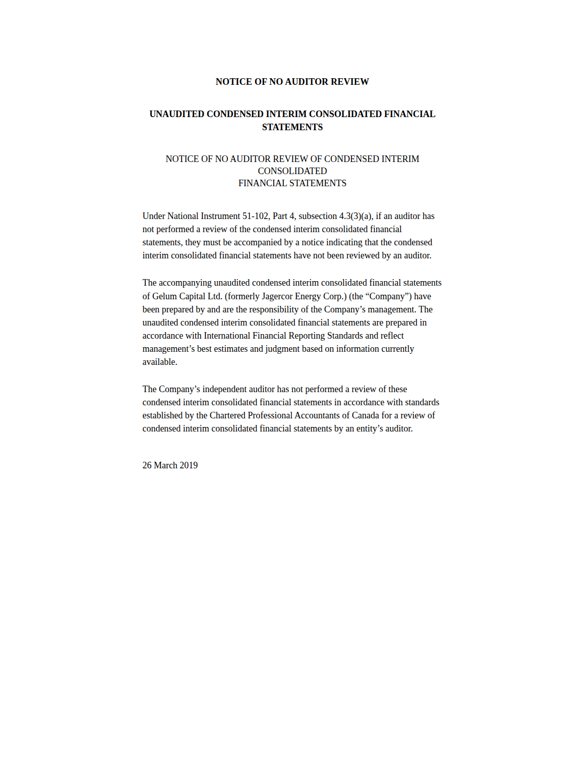NOTICE OF NO AUDITOR REVIEW
UNAUDITED CONDENSED INTERIM CONSOLIDATED FINANCIAL STATEMENTS
NOTICE OF NO AUDITOR REVIEW OF CONDENSED INTERIM CONSOLIDATED
FINANCIAL STATEMENTS
Under National Instrument 51-102, Part 4, subsection 4.3(3)(a), if an auditor has not performed a review of the condensed interim consolidated financial statements, they must be accompanied by a notice indicating that the condensed interim consolidated financial statements have not been reviewed by an auditor.
The accompanying unaudited condensed interim consolidated financial statements of Gelum Capital Ltd. (formerly Jagercor Energy Corp.) (the “Company”) have been prepared by and are the responsibility of the Company’s management. The unaudited condensed interim consolidated financial statements are prepared in accordance with International Financial Reporting Standards and reflect management’s best estimates and judgment based on information currently available.
The Company’s independent auditor has not performed a review of these condensed interim consolidated financial statements in accordance with standards established by the Chartered Professional Accountants of Canada for a review of condensed interim consolidated financial statements by an entity’s auditor.
26 March 2019